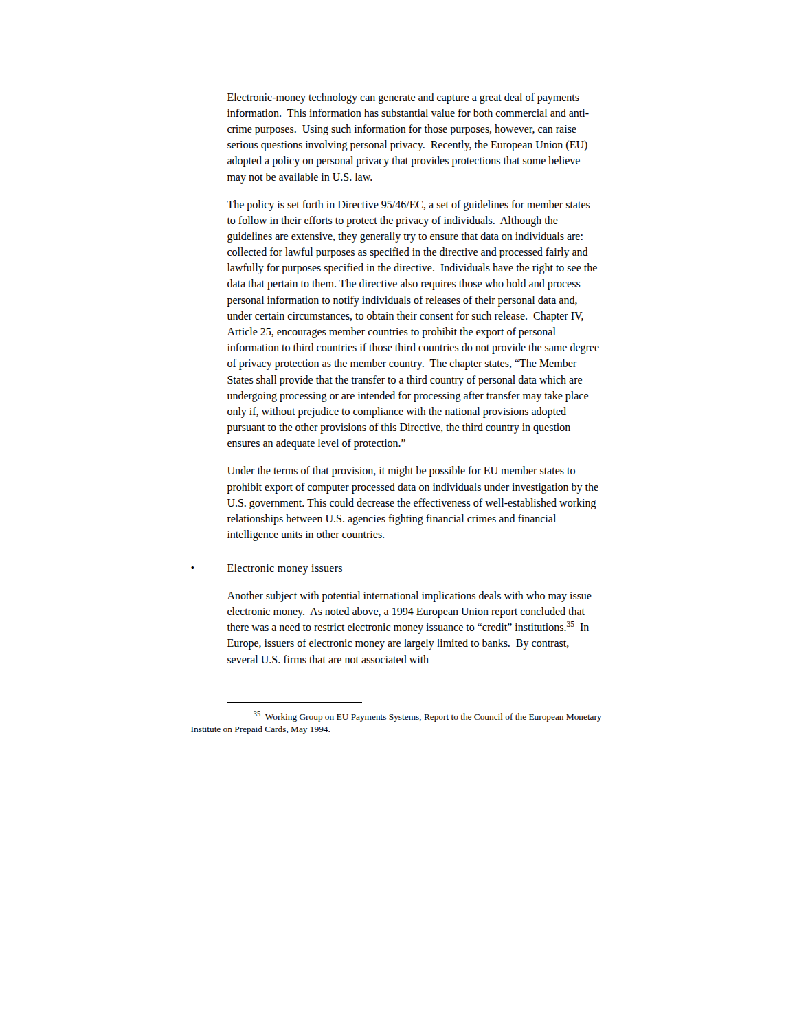Electronic-money technology can generate and capture a great deal of payments information. This information has substantial value for both commercial and anti-crime purposes. Using such information for those purposes, however, can raise serious questions involving personal privacy. Recently, the European Union (EU) adopted a policy on personal privacy that provides protections that some believe may not be available in U.S. law.
The policy is set forth in Directive 95/46/EC, a set of guidelines for member states to follow in their efforts to protect the privacy of individuals. Although the guidelines are extensive, they generally try to ensure that data on individuals are: collected for lawful purposes as specified in the directive and processed fairly and lawfully for purposes specified in the directive. Individuals have the right to see the data that pertain to them. The directive also requires those who hold and process personal information to notify individuals of releases of their personal data and, under certain circumstances, to obtain their consent for such release. Chapter IV, Article 25, encourages member countries to prohibit the export of personal information to third countries if those third countries do not provide the same degree of privacy protection as the member country. The chapter states, “The Member States shall provide that the transfer to a third country of personal data which are undergoing processing or are intended for processing after transfer may take place only if, without prejudice to compliance with the national provisions adopted pursuant to the other provisions of this Directive, the third country in question ensures an adequate level of protection.”
Under the terms of that provision, it might be possible for EU member states to prohibit export of computer processed data on individuals under investigation by the U.S. government. This could decrease the effectiveness of well-established working relationships between U.S. agencies fighting financial crimes and financial intelligence units in other countries.
• Electronic money issuers
Another subject with potential international implications deals with who may issue electronic money. As noted above, a 1994 European Union report concluded that there was a need to restrict electronic money issuance to “credit” institutions.35 In Europe, issuers of electronic money are largely limited to banks. By contrast, several U.S. firms that are not associated with
35 Working Group on EU Payments Systems, Report to the Council of the European Monetary Institute on Prepaid Cards, May 1994.